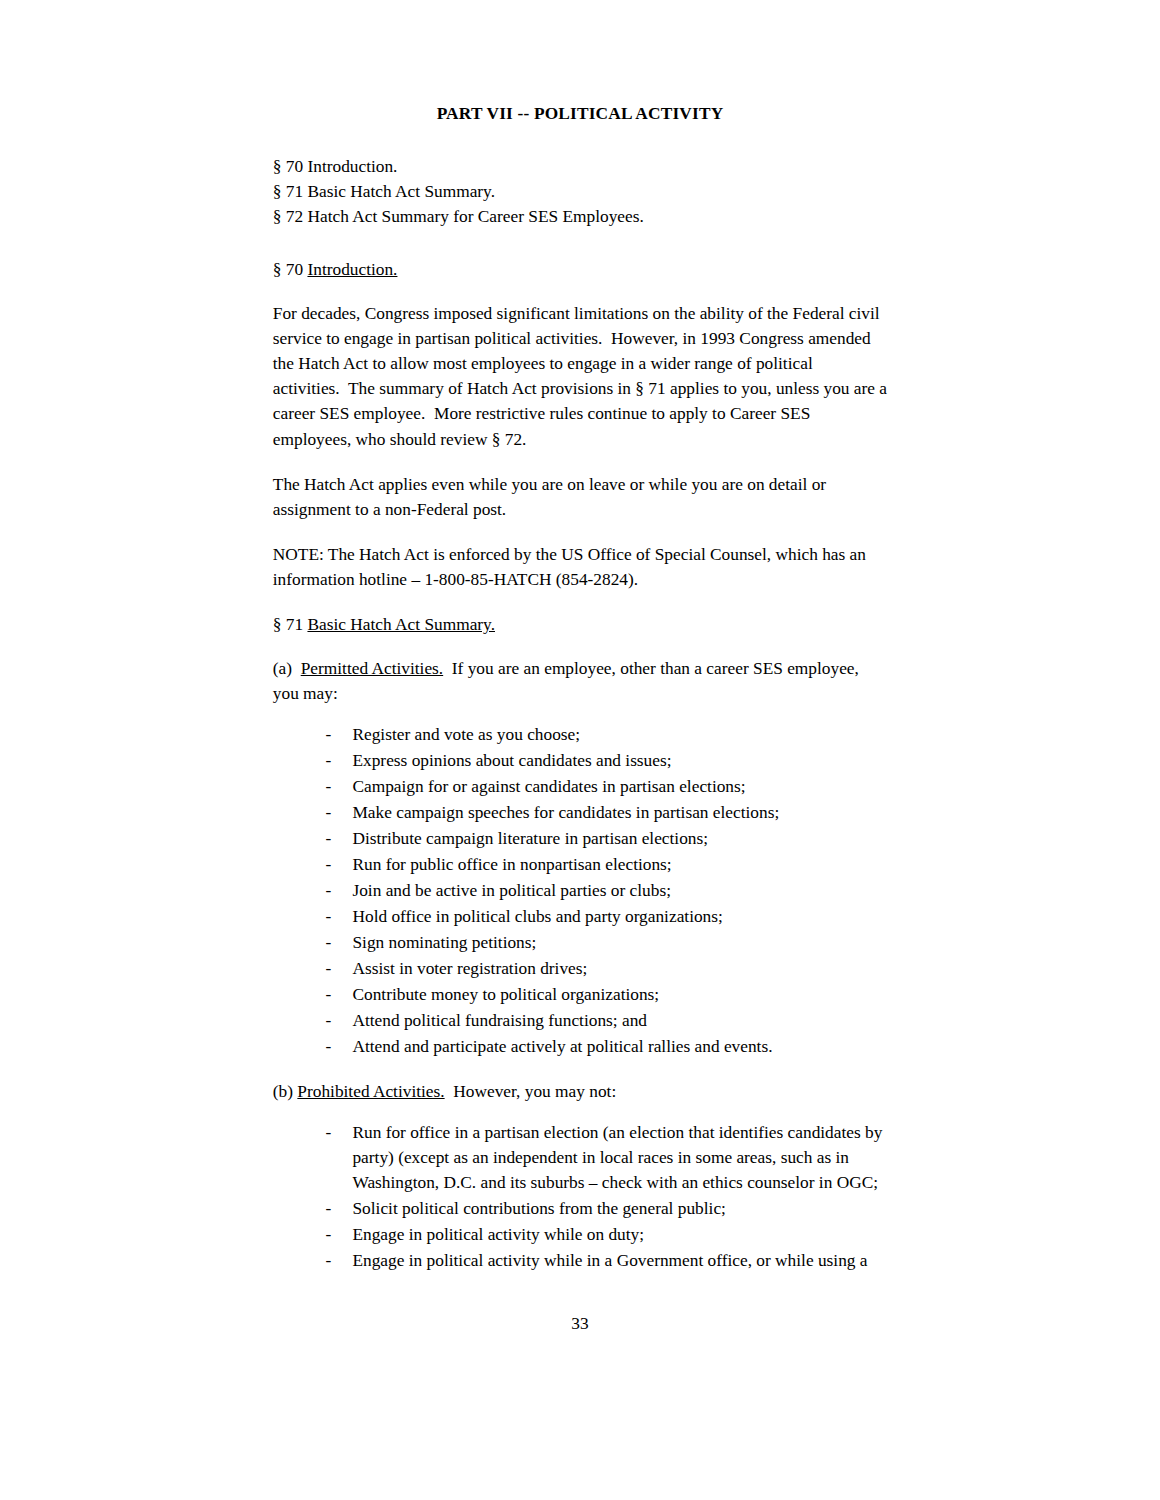PART VII -- POLITICAL ACTIVITY
§ 70 Introduction.
§ 71 Basic Hatch Act Summary.
§ 72 Hatch Act Summary for Career SES Employees.
§ 70 Introduction.
For decades, Congress imposed significant limitations on the ability of the Federal civil service to engage in partisan political activities. However, in 1993 Congress amended the Hatch Act to allow most employees to engage in a wider range of political activities. The summary of Hatch Act provisions in § 71 applies to you, unless you are a career SES employee. More restrictive rules continue to apply to Career SES employees, who should review § 72.
The Hatch Act applies even while you are on leave or while you are on detail or assignment to a non-Federal post.
NOTE: The Hatch Act is enforced by the US Office of Special Counsel, which has an information hotline – 1-800-85-HATCH (854-2824).
§ 71 Basic Hatch Act Summary.
(a) Permitted Activities. If you are an employee, other than a career SES employee, you may:
Register and vote as you choose;
Express opinions about candidates and issues;
Campaign for or against candidates in partisan elections;
Make campaign speeches for candidates in partisan elections;
Distribute campaign literature in partisan elections;
Run for public office in nonpartisan elections;
Join and be active in political parties or clubs;
Hold office in political clubs and party organizations;
Sign nominating petitions;
Assist in voter registration drives;
Contribute money to political organizations;
Attend political fundraising functions; and
Attend and participate actively at political rallies and events.
(b) Prohibited Activities. However, you may not:
Run for office in a partisan election (an election that identifies candidates by party) (except as an independent in local races in some areas, such as in Washington, D.C. and its suburbs – check with an ethics counselor in OGC;
Solicit political contributions from the general public;
Engage in political activity while on duty;
Engage in political activity while in a Government office, or while using a
33